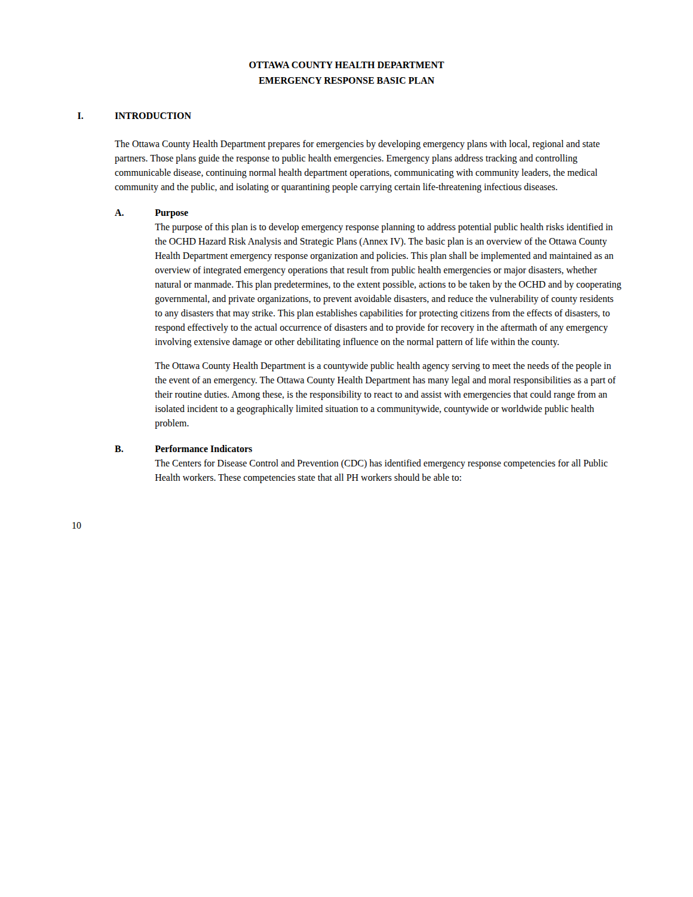Ottawa County Health Department
Emergency Response Basic Plan
I. Introduction
The Ottawa County Health Department prepares for emergencies by developing emergency plans with local, regional and state partners. Those plans guide the response to public health emergencies. Emergency plans address tracking and controlling communicable disease, continuing normal health department operations, communicating with community leaders, the medical community and the public, and isolating or quarantining people carrying certain life-threatening infectious diseases.
A. Purpose
The purpose of this plan is to develop emergency response planning to address potential public health risks identified in the OCHD Hazard Risk Analysis and Strategic Plans (Annex IV). The basic plan is an overview of the Ottawa County Health Department emergency response organization and policies. This plan shall be implemented and maintained as an overview of integrated emergency operations that result from public health emergencies or major disasters, whether natural or manmade. This plan predetermines, to the extent possible, actions to be taken by the OCHD and by cooperating governmental, and private organizations, to prevent avoidable disasters, and reduce the vulnerability of county residents to any disasters that may strike. This plan establishes capabilities for protecting citizens from the effects of disasters, to respond effectively to the actual occurrence of disasters and to provide for recovery in the aftermath of any emergency involving extensive damage or other debilitating influence on the normal pattern of life within the county.
The Ottawa County Health Department is a countywide public health agency serving to meet the needs of the people in the event of an emergency. The Ottawa County Health Department has many legal and moral responsibilities as a part of their routine duties. Among these, is the responsibility to react to and assist with emergencies that could range from an isolated incident to a geographically limited situation to a communitywide, countywide or worldwide public health problem.
B. Performance Indicators
The Centers for Disease Control and Prevention (CDC) has identified emergency response competencies for all Public Health workers. These competencies state that all PH workers should be able to:
10